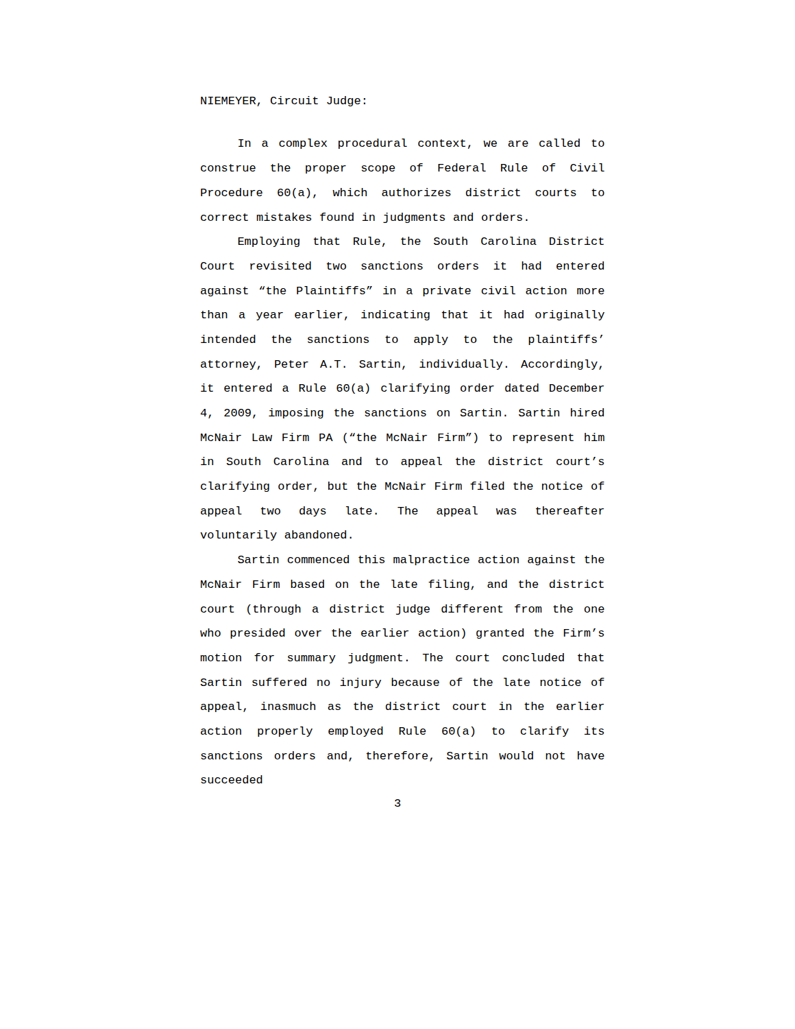NIEMEYER, Circuit Judge:
In a complex procedural context, we are called to construe the proper scope of Federal Rule of Civil Procedure 60(a), which authorizes district courts to correct mistakes found in judgments and orders.
Employing that Rule, the South Carolina District Court revisited two sanctions orders it had entered against “the Plaintiffs” in a private civil action more than a year earlier, indicating that it had originally intended the sanctions to apply to the plaintiffs’ attorney, Peter A.T. Sartin, individually. Accordingly, it entered a Rule 60(a) clarifying order dated December 4, 2009, imposing the sanctions on Sartin. Sartin hired McNair Law Firm PA (“the McNair Firm”) to represent him in South Carolina and to appeal the district court’s clarifying order, but the McNair Firm filed the notice of appeal two days late. The appeal was thereafter voluntarily abandoned.
Sartin commenced this malpractice action against the McNair Firm based on the late filing, and the district court (through a district judge different from the one who presided over the earlier action) granted the Firm’s motion for summary judgment. The court concluded that Sartin suffered no injury because of the late notice of appeal, inasmuch as the district court in the earlier action properly employed Rule 60(a) to clarify its sanctions orders and, therefore, Sartin would not have succeeded
3